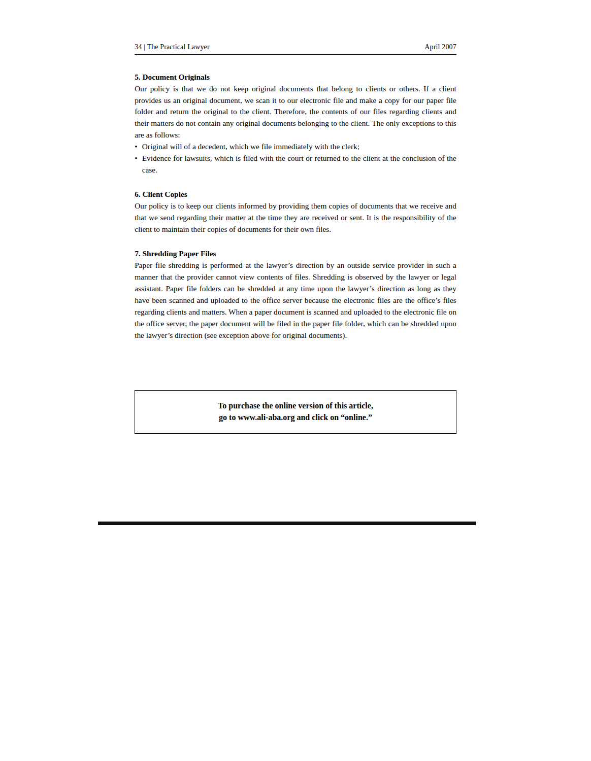34 | The Practical Lawyer April 2007
5. Document Originals
Our policy is that we do not keep original documents that belong to clients or others. If a client provides us an original document, we scan it to our electronic file and make a copy for our paper file folder and return the original to the client. Therefore, the contents of our files regarding clients and their matters do not contain any original documents belonging to the client. The only exceptions to this are as follows:
Original will of a decedent, which we file immediately with the clerk;
Evidence for lawsuits, which is filed with the court or returned to the client at the conclusion of the case.
6. Client Copies
Our policy is to keep our clients informed by providing them copies of documents that we receive and that we send regarding their matter at the time they are received or sent. It is the responsibility of the client to maintain their copies of documents for their own files.
7. Shredding Paper Files
Paper file shredding is performed at the lawyer’s direction by an outside service provider in such a manner that the provider cannot view contents of files. Shredding is observed by the lawyer or legal assistant. Paper file folders can be shredded at any time upon the lawyer’s direction as long as they have been scanned and uploaded to the office server because the electronic files are the office’s files regarding clients and matters. When a paper document is scanned and uploaded to the electronic file on the office server, the paper document will be filed in the paper file folder, which can be shredded upon the lawyer’s direction (see exception above for original documents).
To purchase the online version of this article,
go to www.ali-aba.org and click on “online.”